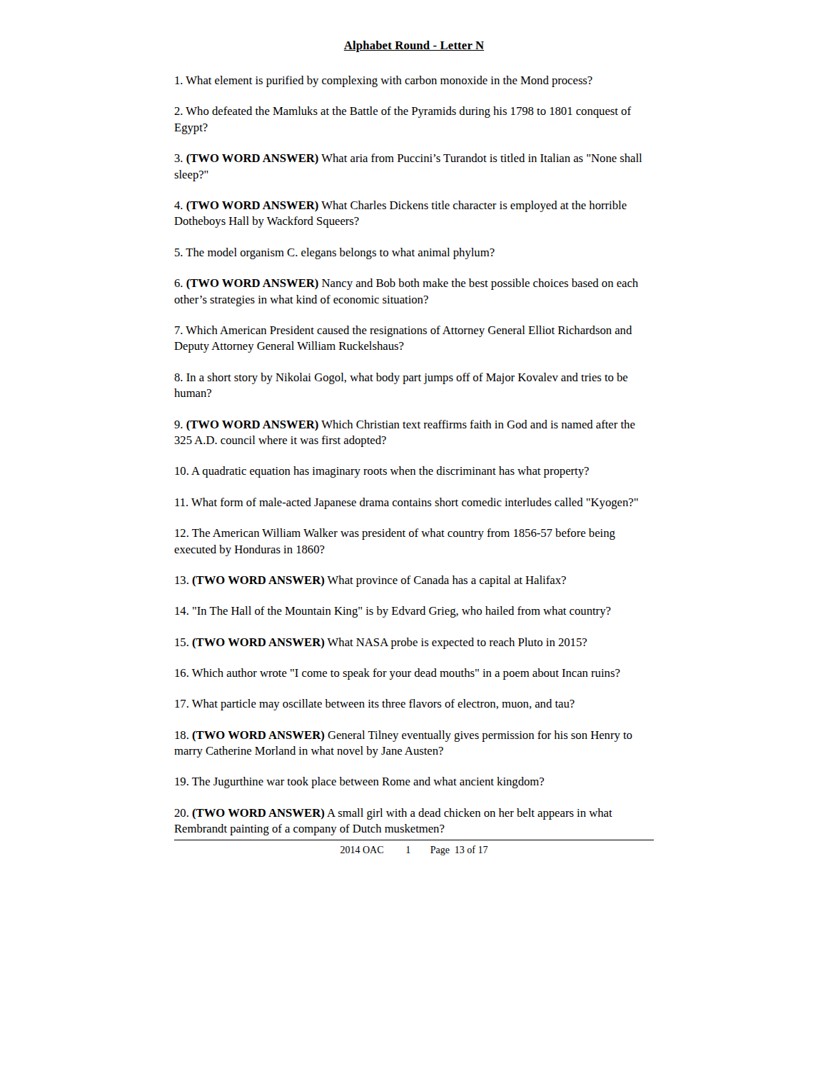Alphabet Round - Letter N
1. What element is purified by complexing with carbon monoxide in the Mond process?
2. Who defeated the Mamluks at the Battle of the Pyramids during his 1798 to 1801 conquest of Egypt?
3. (TWO WORD ANSWER) What aria from Puccini’s Turandot is titled in Italian as "None shall sleep?"
4. (TWO WORD ANSWER) What Charles Dickens title character is employed at the horrible Dotheboys Hall by Wackford Squeers?
5. The model organism C. elegans belongs to what animal phylum?
6. (TWO WORD ANSWER) Nancy and Bob both make the best possible choices based on each other’s strategies in what kind of economic situation?
7. Which American President caused the resignations of Attorney General Elliot Richardson and Deputy Attorney General William Ruckelshaus?
8. In a short story by Nikolai Gogol, what body part jumps off of Major Kovalev and tries to be human?
9. (TWO WORD ANSWER) Which Christian text reaffirms faith in God and is named after the 325 A.D. council where it was first adopted?
10. A quadratic equation has imaginary roots when the discriminant has what property?
11. What form of male-acted Japanese drama contains short comedic interludes called "Kyogen?"
12. The American William Walker was president of what country from 1856-57 before being executed by Honduras in 1860?
13. (TWO WORD ANSWER) What province of Canada has a capital at Halifax?
14. "In The Hall of the Mountain King" is by Edvard Grieg, who hailed from what country?
15. (TWO WORD ANSWER) What NASA probe is expected to reach Pluto in 2015?
16. Which author wrote "I come to speak for your dead mouths" in a poem about Incan ruins?
17. What particle may oscillate between its three flavors of electron, muon, and tau?
18. (TWO WORD ANSWER) General Tilney eventually gives permission for his son Henry to marry Catherine Morland in what novel by Jane Austen?
19. The Jugurthine war took place between Rome and what ancient kingdom?
20. (TWO WORD ANSWER) A small girl with a dead chicken on her belt appears in what Rembrandt painting of a company of Dutch musketmen?
2014 OAC 1 Page 13 of 17